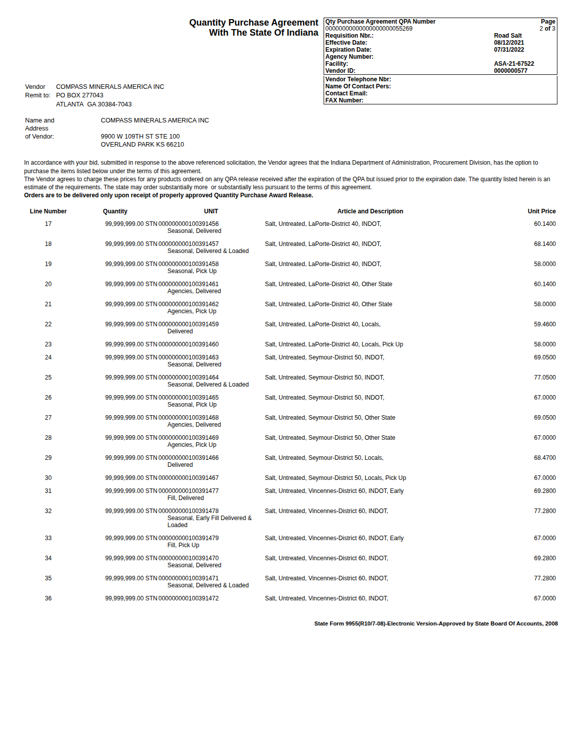| Quantity Purchase Agreement With The State Of Indiana | / Qty Purchase Agreement QPA Number / Page / / 00000000000000000000055269 / 2 of 3 / / Requisition Nbr.: / Road Salt / / Effective Date: / 08/12/2021 / / Expiration Date: / 07/31/2022 / / Agency Number: / / / Facility: / ASA-21-67522 / / Vendor ID: / 0000000577 / |
| / Vendor / COMPASS MINERALS AMERICA INC / / Remit to: / PO BOX 277043 / / / ATLANTA GA 30384-7043 / | / Vendor Telephone Nbr: / / Name Of Contact Pers: / / Contact Email: / / FAX Number: / |
| / Name and Address of Vendor: / COMPASS MINERALS AMERICA INC 9900 W 109TH ST STE 100 OVERLAND PARK KS 66210 / |
In accordance with your bid, submitted in response to the above referenced solicitation, the Vendor agrees that the Indiana Department of Administration, Procurement Division, has the option to purchase the items listed below under the terms of this agreement.
The Vendor agrees to charge these prices for any products ordered on any QPA release received after the expiration of the QPA but issued prior to the expiration date. The quantity listed herein is an estimate of the requirements. The state may order substantially more or substantially less pursuant to the terms of this agreement.
Orders are to be delivered only upon receipt of properly approved Quantity Purchase Award Release.
| Line Number | Quantity | UNIT | Article and Description | Unit Price |
| --- | --- | --- | --- | --- |
| 17 | 99,999,999.00 STN | 000000000100391456 Seasonal, Delivered | Salt, Untreated, LaPorte-District 40, INDOT, | 60.1400 |
| 18 | 99,999,999.00 STN | 000000000100391457 Seasonal, Delivered & Loaded | Salt, Untreated, LaPorte-District 40, INDOT, | 68.1400 |
| 19 | 99,999,999.00 STN | 000000000100391458 Seasonal, Pick Up | Salt, Untreated, LaPorte-District 40, INDOT, | 58.0000 |
| 20 | 99,999,999.00 STN | 000000000100391461 Agencies, Delivered | Salt, Untreated, LaPorte-District 40, Other State | 60.1400 |
| 21 | 99,999,999.00 STN | 000000000100391462 Agencies, Pick Up | Salt, Untreated, LaPorte-District 40, Other State | 58.0000 |
| 22 | 99,999,999.00 STN | 000000000100391459 Delivered | Salt, Untreated, LaPorte-District 40, Locals, | 59.4600 |
| 23 | 99,999,999.00 STN | 000000000100391460 | Salt, Untreated, LaPorte-District 40, Locals, Pick Up | 58.0000 |
| 24 | 99,999,999.00 STN | 000000000100391463 Seasonal, Delivered | Salt, Untreated, Seymour-District 50, INDOT, | 69.0500 |
| 25 | 99,999,999.00 STN | 000000000100391464 Seasonal, Delivered & Loaded | Salt, Untreated, Seymour-District 50, INDOT, | 77.0500 |
| 26 | 99,999,999.00 STN | 000000000100391465 Seasonal, Pick Up | Salt, Untreated, Seymour-District 50, INDOT, | 67.0000 |
| 27 | 99,999,999.00 STN | 000000000100391468 Agencies, Delivered | Salt, Untreated, Seymour-District 50, Other State | 69.0500 |
| 28 | 99,999,999.00 STN | 000000000100391469 Agencies, Pick Up | Salt, Untreated, Seymour-District 50, Other State | 67.0000 |
| 29 | 99,999,999.00 STN | 000000000100391466 Delivered | Salt, Untreated, Seymour-District 50, Locals, | 68.4700 |
| 30 | 99,999,999.00 STN | 000000000100391467 | Salt, Untreated, Seymour-District 50, Locals, Pick Up | 67.0000 |
| 31 | 99,999,999.00 STN | 000000000100391477 Fill, Delivered | Salt, Untreated, Vincennes-District 60, INDOT, Early | 69.2800 |
| 32 | 99,999,999.00 STN | 000000000100391478 Seasonal, Early Fill Delivered & Loaded | Salt, Untreated, Vincennes-District 60, INDOT, | 77.2800 |
| 33 | 99,999,999.00 STN | 000000000100391479 Fill, Pick Up | Salt, Untreated, Vincennes-District 60, INDOT, Early | 67.0000 |
| 34 | 99,999,999.00 STN | 000000000100391470 Seasonal, Delivered | Salt, Untreated, Vincennes-District 60, INDOT, | 69.2800 |
| 35 | 99,999,999.00 STN | 000000000100391471 Seasonal, Delivered & Loaded | Salt, Untreated, Vincennes-District 60, INDOT, | 77.2800 |
| 36 | 99,999,999.00 STN | 000000000100391472 | Salt, Untreated, Vincennes-District 60, INDOT, | 67.0000 |
State Form 9955(R10/7-08)-Electronic Version-Approved by State Board Of Accounts, 2008